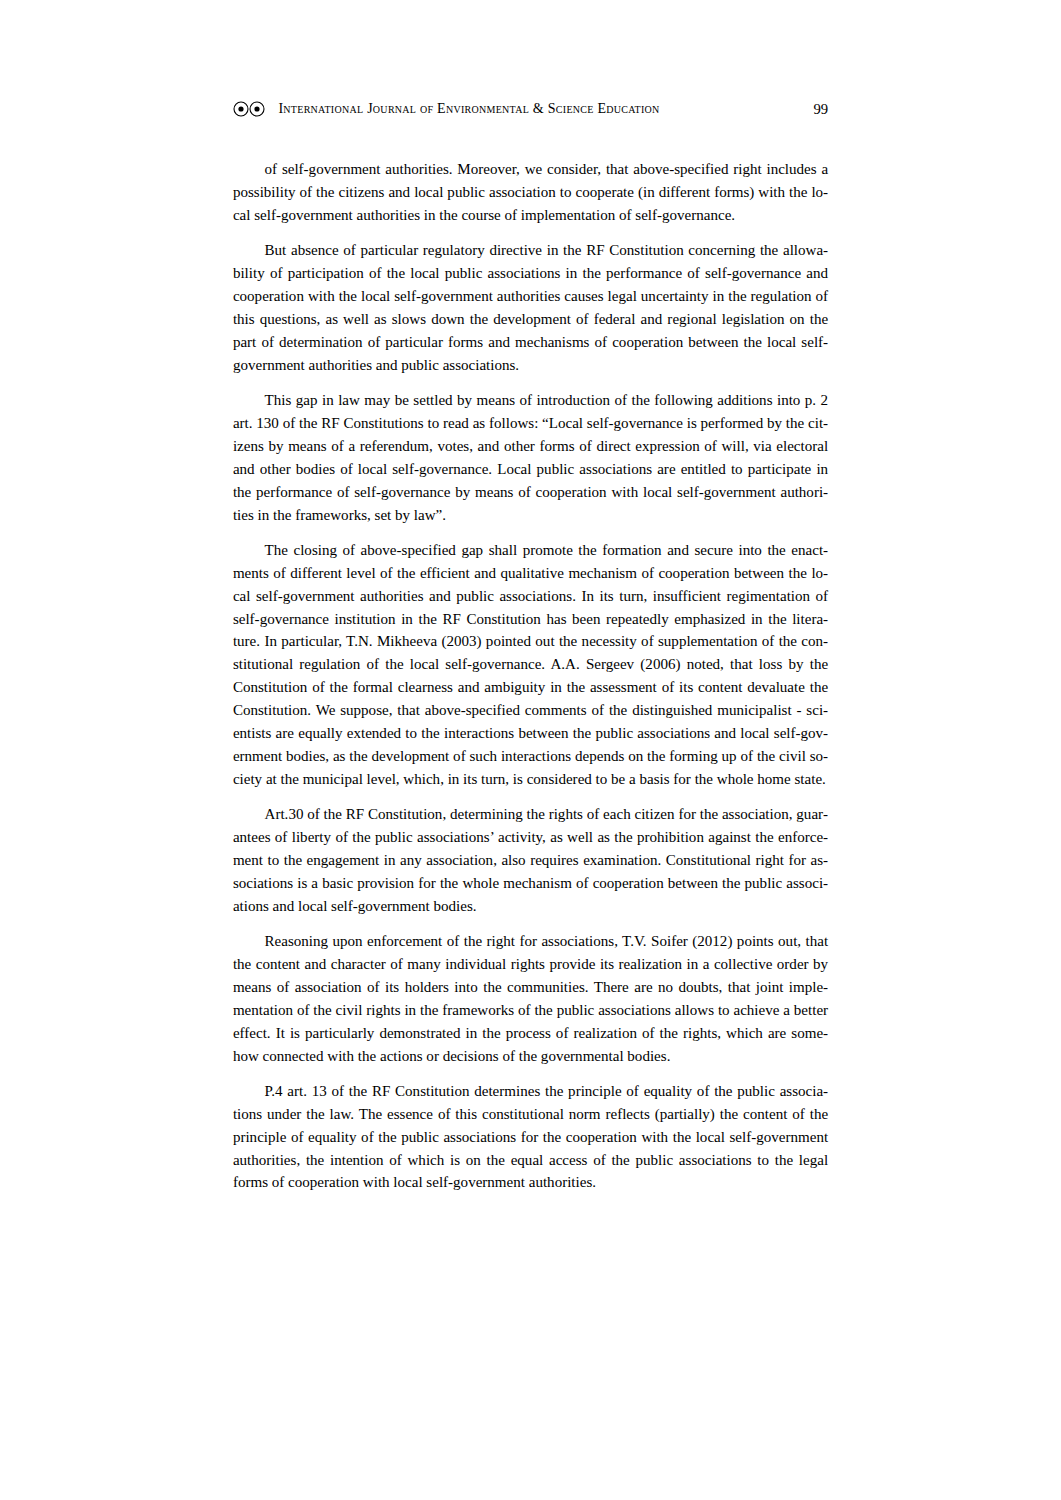International Journal of Environmental & Science Education
99
of self-government authorities. Moreover, we consider, that above-specified right includes a possibility of the citizens and local public association to cooperate (in different forms) with the local self-government authorities in the course of implementation of self-governance.
But absence of particular regulatory directive in the RF Constitution concerning the allowability of participation of the local public associations in the performance of self-governance and cooperation with the local self-government authorities causes legal uncertainty in the regulation of this questions, as well as slows down the development of federal and regional legislation on the part of determination of particular forms and mechanisms of cooperation between the local self-government authorities and public associations.
This gap in law may be settled by means of introduction of the following additions into p. 2 art. 130 of the RF Constitutions to read as follows: “Local self-governance is performed by the citizens by means of a referendum, votes, and other forms of direct expression of will, via electoral and other bodies of local self-governance. Local public associations are entitled to participate in the performance of self-governance by means of cooperation with local self-government authorities in the frameworks, set by law”.
The closing of above-specified gap shall promote the formation and secure into the enactments of different level of the efficient and qualitative mechanism of cooperation between the local self-government authorities and public associations. In its turn, insufficient regimentation of self-governance institution in the RF Constitution has been repeatedly emphasized in the literature. In particular, T.N. Mikheeva (2003) pointed out the necessity of supplementation of the constitutional regulation of the local self-governance. A.A. Sergeev (2006) noted, that loss by the Constitution of the formal clearness and ambiguity in the assessment of its content devaluate the Constitution. We suppose, that above-specified comments of the distinguished municipalist - scientists are equally extended to the interactions between the public associations and local self-government bodies, as the development of such interactions depends on the forming up of the civil society at the municipal level, which, in its turn, is considered to be a basis for the whole home state.
Art.30 of the RF Constitution, determining the rights of each citizen for the association, guarantees of liberty of the public associations’ activity, as well as the prohibition against the enforcement to the engagement in any association, also requires examination. Constitutional right for associations is a basic provision for the whole mechanism of cooperation between the public associations and local self-government bodies.
Reasoning upon enforcement of the right for associations, T.V. Soifer (2012) points out, that the content and character of many individual rights provide its realization in a collective order by means of association of its holders into the communities. There are no doubts, that joint implementation of the civil rights in the frameworks of the public associations allows to achieve a better effect. It is particularly demonstrated in the process of realization of the rights, which are somehow connected with the actions or decisions of the governmental bodies.
P.4 art. 13 of the RF Constitution determines the principle of equality of the public associations under the law. The essence of this constitutional norm reflects (partially) the content of the principle of equality of the public associations for the cooperation with the local self-government authorities, the intention of which is on the equal access of the public associations to the legal forms of cooperation with local self-government authorities.